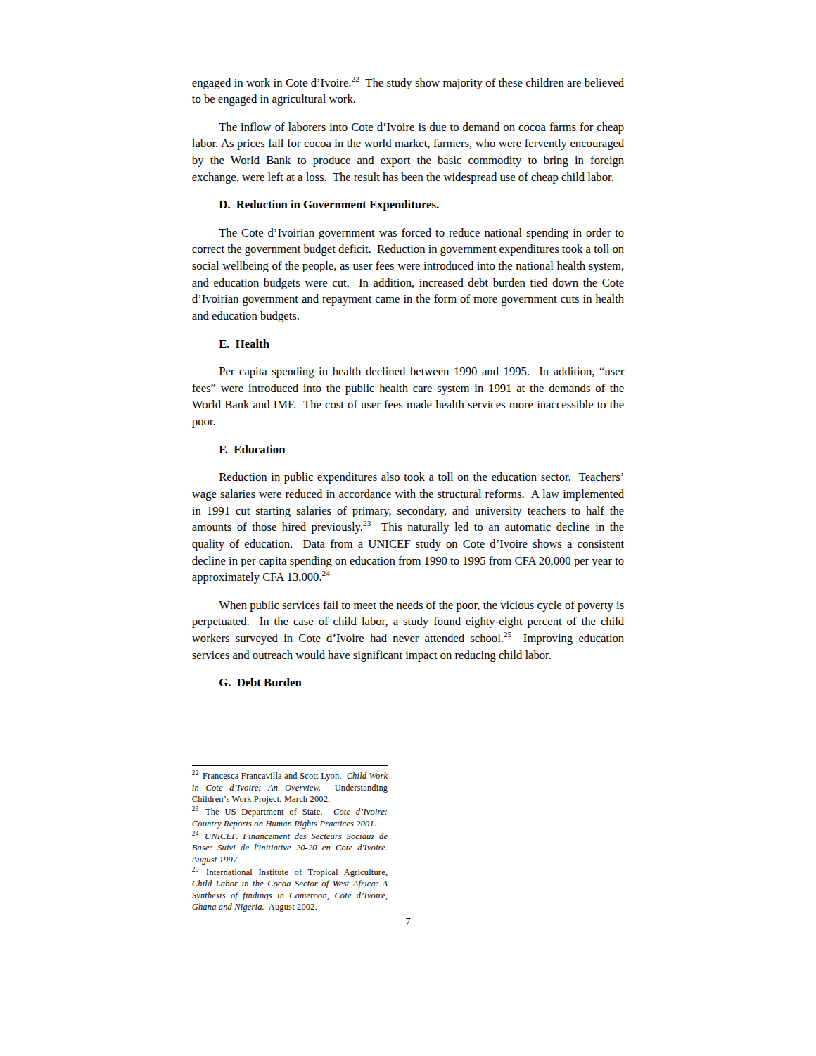engaged in work in Cote d’Ivoire.22 The study show majority of these children are believed to be engaged in agricultural work.
The inflow of laborers into Cote d’Ivoire is due to demand on cocoa farms for cheap labor. As prices fall for cocoa in the world market, farmers, who were fervently encouraged by the World Bank to produce and export the basic commodity to bring in foreign exchange, were left at a loss. The result has been the widespread use of cheap child labor.
D. Reduction in Government Expenditures.
The Cote d’Ivoirian government was forced to reduce national spending in order to correct the government budget deficit. Reduction in government expenditures took a toll on social wellbeing of the people, as user fees were introduced into the national health system, and education budgets were cut. In addition, increased debt burden tied down the Cote d’Ivoirian government and repayment came in the form of more government cuts in health and education budgets.
E. Health
Per capita spending in health declined between 1990 and 1995. In addition, “user fees” were introduced into the public health care system in 1991 at the demands of the World Bank and IMF. The cost of user fees made health services more inaccessible to the poor.
F. Education
Reduction in public expenditures also took a toll on the education sector. Teachers’ wage salaries were reduced in accordance with the structural reforms. A law implemented in 1991 cut starting salaries of primary, secondary, and university teachers to half the amounts of those hired previously.23 This naturally led to an automatic decline in the quality of education. Data from a UNICEF study on Cote d’Ivoire shows a consistent decline in per capita spending on education from 1990 to 1995 from CFA 20,000 per year to approximately CFA 13,000.24
When public services fail to meet the needs of the poor, the vicious cycle of poverty is perpetuated. In the case of child labor, a study found eighty-eight percent of the child workers surveyed in Cote d’Ivoire had never attended school.25 Improving education services and outreach would have significant impact on reducing child labor.
G. Debt Burden
22 Francesca Francavilla and Scott Lyon. Child Work in Cote d’Ivoire: An Overview. Understanding Children’s Work Project. March 2002.
23 The US Department of State. Cote d’Ivoire: Country Reports on Human Rights Practices 2001.
24 UNICEF. Financement des Secteurs Sociauz de Base: Suivi de l'initiative 20-20 en Cote d'Ivoire. August 1997.
25 International Institute of Tropical Agriculture, Child Labor in the Cocoa Sector of West Africa: A Synthesis of findings in Cameroon, Cote d’Ivoire, Ghana and Nigeria. August 2002.
7